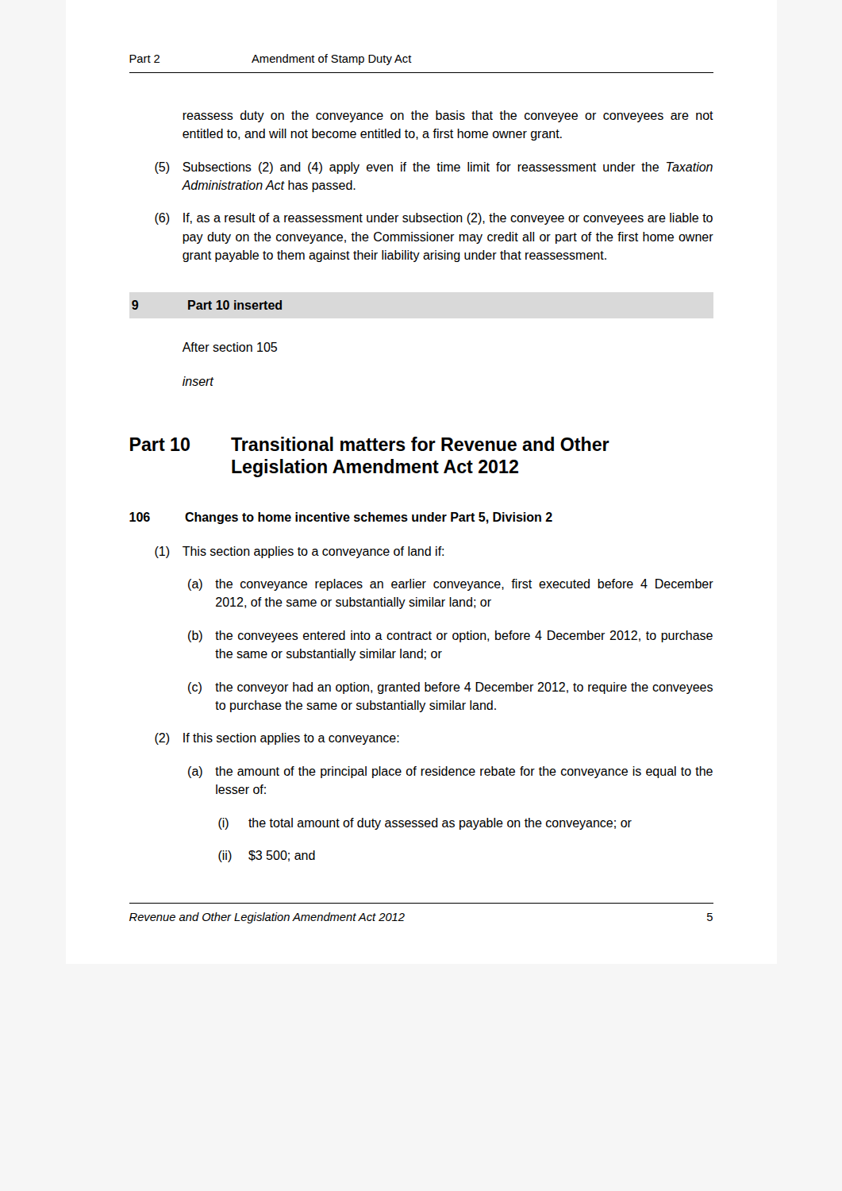Part 2
Amendment of Stamp Duty Act
reassess duty on the conveyance on the basis that the conveyee or conveyees are not entitled to, and will not become entitled to, a first home owner grant.
(5)
Subsections (2) and (4) apply even if the time limit for reassessment under the Taxation Administration Act has passed.
(6)
If, as a result of a reassessment under subsection (2), the conveyee or conveyees are liable to pay duty on the conveyance, the Commissioner may credit all or part of the first home owner grant payable to them against their liability arising under that reassessment.
9 Part 10 inserted
After section 105
insert
Part 10 Transitional matters for Revenue and Other Legislation Amendment Act 2012
106 Changes to home incentive schemes under Part 5, Division 2
(1)
This section applies to a conveyance of land if:
(a)
the conveyance replaces an earlier conveyance, first executed before 4 December 2012, of the same or substantially similar land; or
(b)
the conveyees entered into a contract or option, before 4 December 2012, to purchase the same or substantially similar land; or
(c)
the conveyor had an option, granted before 4 December 2012, to require the conveyees to purchase the same or substantially similar land.
(2)
If this section applies to a conveyance:
(a)
the amount of the principal place of residence rebate for the conveyance is equal to the lesser of:
(i)
the total amount of duty assessed as payable on the conveyance; or
(ii)
$3 500; and
Revenue and Other Legislation Amendment Act 2012 5